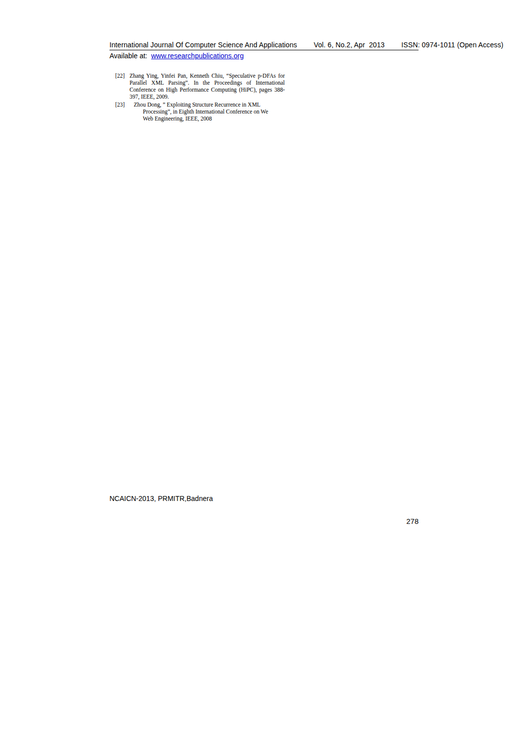International Journal Of Computer Science And Applications Vol. 6, No.2, Apr 2013 ISSN: 0974-1011 (Open Access)
Available at: www.researchpublications.org
[22]
Zhang Ying, Yinfei Pan, Kenneth Chiu, “Speculative p-DFAs for Parallel XML Parsing”. In the Proceedings of International Conference on High Performance Computing (HiPC), pages 388-397, IEEE, 2009.
[23]
Zhou Dong, ” Exploiting Structure Recurrence in XML
Processing”, in Eighth International Conference on We
Web Engineering, IEEE, 2008
NCAICN-2013, PRMITR,Badnera
278